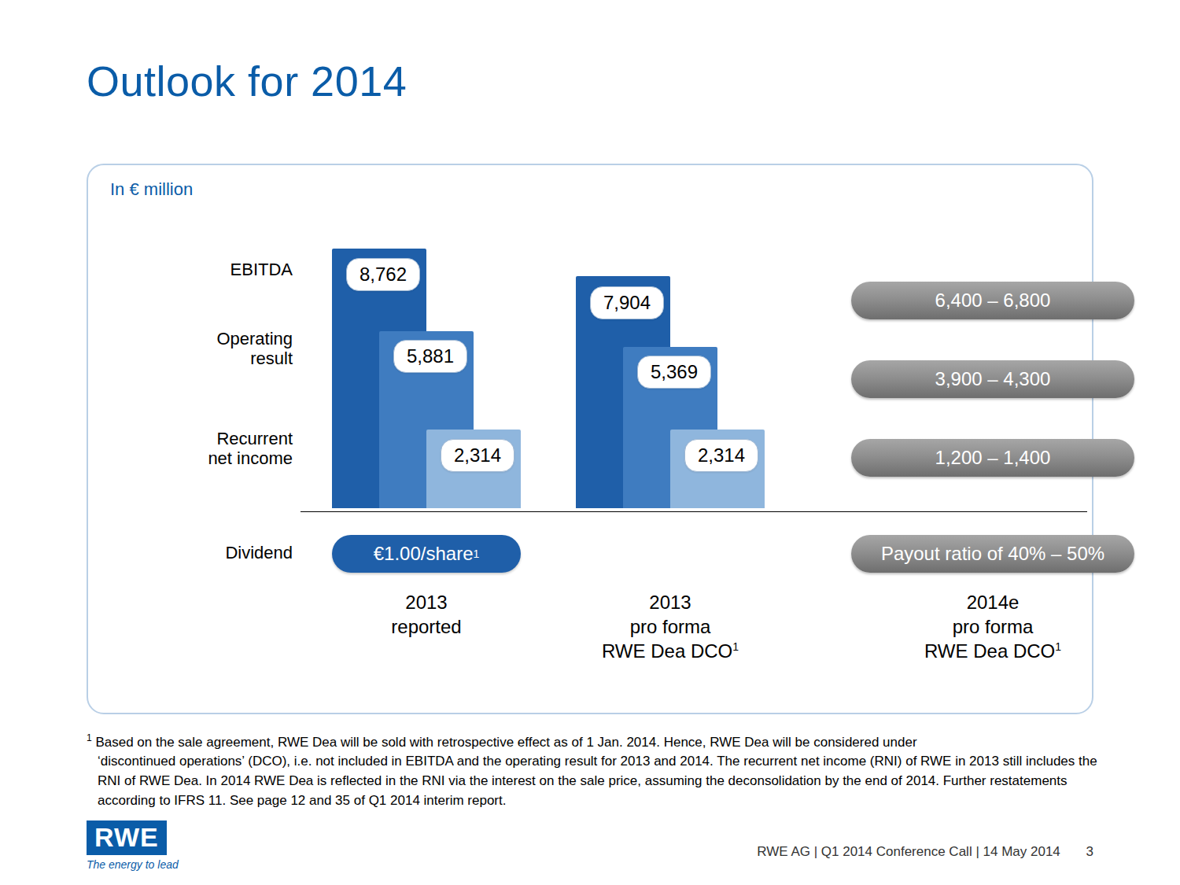Outlook for 2014
In € million
EBITDA
Operating
result
Recurrent
net income
Dividend
8,762
5,881
2,314
7,904
5,369
2,314
€1.00/share1
6,400 – 6,800
3,900 – 4,300
1,200 – 1,400
Payout ratio of 40% – 50%
2013
reported
2013
pro forma
RWE Dea DCO1
2014e
pro forma
RWE Dea DCO1
1 Based on the sale agreement, RWE Dea will be sold with retrospective effect as of 1 Jan. 2014. Hence, RWE Dea will be considered under ‘discontinued operations’ (DCO), i.e. not included in EBITDA and the operating result for 2013 and 2014. The recurrent net income (RNI) of RWE in 2013 still includes the RNI of RWE Dea. In 2014 RWE Dea is reflected in the RNI via the interest on the sale price, assuming the deconsolidation by the end of 2014. Further restatements according to IFRS 11. See page 12 and 35 of Q1 2014 interim report.
RWE
The energy to lead
RWE AG | Q1 2014 Conference Call | 14 May 2014 3